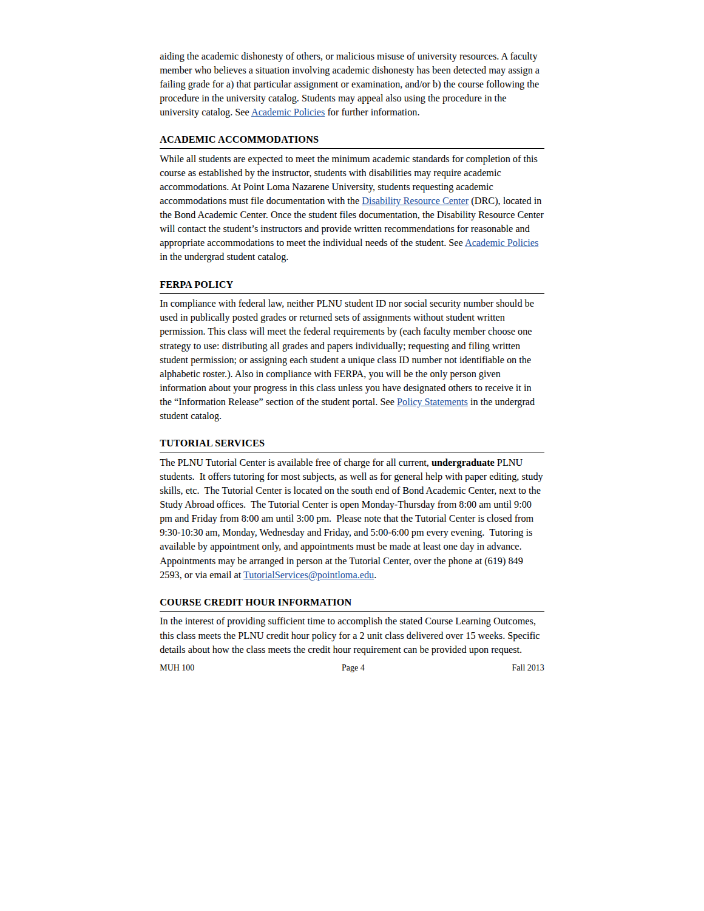aiding the academic dishonesty of others, or malicious misuse of university resources. A faculty member who believes a situation involving academic dishonesty has been detected may assign a failing grade for a) that particular assignment or examination, and/or b) the course following the procedure in the university catalog. Students may appeal also using the procedure in the university catalog. See Academic Policies for further information.
ACADEMIC ACCOMMODATIONS
While all students are expected to meet the minimum academic standards for completion of this course as established by the instructor, students with disabilities may require academic accommodations. At Point Loma Nazarene University, students requesting academic accommodations must file documentation with the Disability Resource Center (DRC), located in the Bond Academic Center. Once the student files documentation, the Disability Resource Center will contact the student’s instructors and provide written recommendations for reasonable and appropriate accommodations to meet the individual needs of the student. See Academic Policies in the undergrad student catalog.
FERPA POLICY
In compliance with federal law, neither PLNU student ID nor social security number should be used in publically posted grades or returned sets of assignments without student written permission. This class will meet the federal requirements by (each faculty member choose one strategy to use: distributing all grades and papers individually; requesting and filing written student permission; or assigning each student a unique class ID number not identifiable on the alphabetic roster.). Also in compliance with FERPA, you will be the only person given information about your progress in this class unless you have designated others to receive it in the “Information Release” section of the student portal. See Policy Statements in the undergrad student catalog.
TUTORIAL SERVICES
The PLNU Tutorial Center is available free of charge for all current, undergraduate PLNU students. It offers tutoring for most subjects, as well as for general help with paper editing, study skills, etc. The Tutorial Center is located on the south end of Bond Academic Center, next to the Study Abroad offices. The Tutorial Center is open Monday-Thursday from 8:00 am until 9:00 pm and Friday from 8:00 am until 3:00 pm. Please note that the Tutorial Center is closed from 9:30-10:30 am, Monday, Wednesday and Friday, and 5:00-6:00 pm every evening. Tutoring is available by appointment only, and appointments must be made at least one day in advance. Appointments may be arranged in person at the Tutorial Center, over the phone at (619) 849 2593, or via email at TutorialServices@pointloma.edu.
COURSE CREDIT HOUR INFORMATION
In the interest of providing sufficient time to accomplish the stated Course Learning Outcomes, this class meets the PLNU credit hour policy for a 2 unit class delivered over 15 weeks. Specific details about how the class meets the credit hour requirement can be provided upon request.
MUH 100 Page 4 Fall 2013